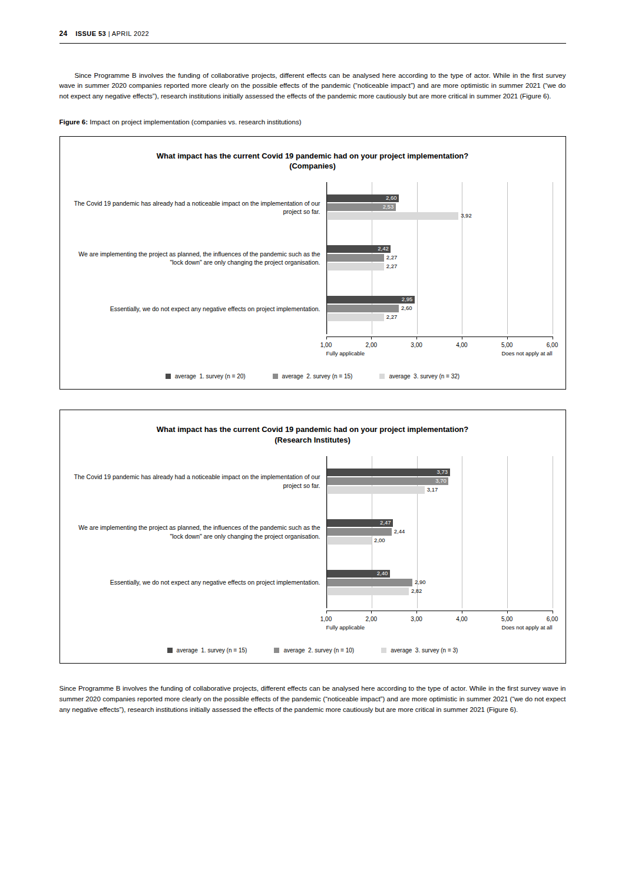24 ISSUE 53 | APRIL 2022
Since Programme B involves the funding of collaborative projects, different effects can be analysed here according to the type of actor. While in the first survey wave in summer 2020 companies reported more clearly on the possible effects of the pandemic (“noticeable impact”) and are more optimistic in summer 2021 (“we do not expect any negative effects”), research institutions initially assessed the effects of the pandemic more cautiously but are more critical in summer 2021 (Figure 6).
Figure 6: Impact on project implementation (companies vs. research institutions)
What impact has the current Covid 19 pandemic had on your project implementation?
(Companies)
The Covid 19 pandemic has already had a noticeable impact on the implementation of our project so far.
We are implementing the project as planned, the influences of the pandemic such as the "lock down" are only changing the project organisation.
Essentially, we do not expect any negative effects on project implementation.
2,60
2,53
3,92
2,42
2,27
2,27
2,95
2,60
2,27
1,00
2,00
3,00
4,00
5,00
6,00
Fully applicable
Does not apply at all
average 1. survey (n = 20)
average 2. survey (n = 15)
average 3. survey (n = 32)
What impact has the current Covid 19 pandemic had on your project implementation?
(Research Institutes)
The Covid 19 pandemic has already had a noticeable impact on the implementation of our project so far.
We are implementing the project as planned, the influences of the pandemic such as the "lock down" are only changing the project organisation.
Essentially, we do not expect any negative effects on project implementation.
3,73
3,70
3,17
2,47
2,44
2,00
2,40
2,90
2,82
1,00
2,00
3,00
4,00
5,00
6,00
Fully applicable
Does not apply at all
average 1. survey (n = 15)
average 2. survey (n = 10)
average 3. survey (n = 3)
Since Programme B involves the funding of collaborative projects, different effects can be analysed here according to the type of actor. While in the first survey wave in summer 2020 companies reported more clearly on the possible effects of the pandemic (“noticeable impact”) and are more optimistic in summer 2021 (“we do not expect any negative effects”), research institutions initially assessed the effects of the pandemic more cautiously but are more critical in summer 2021 (Figure 6).